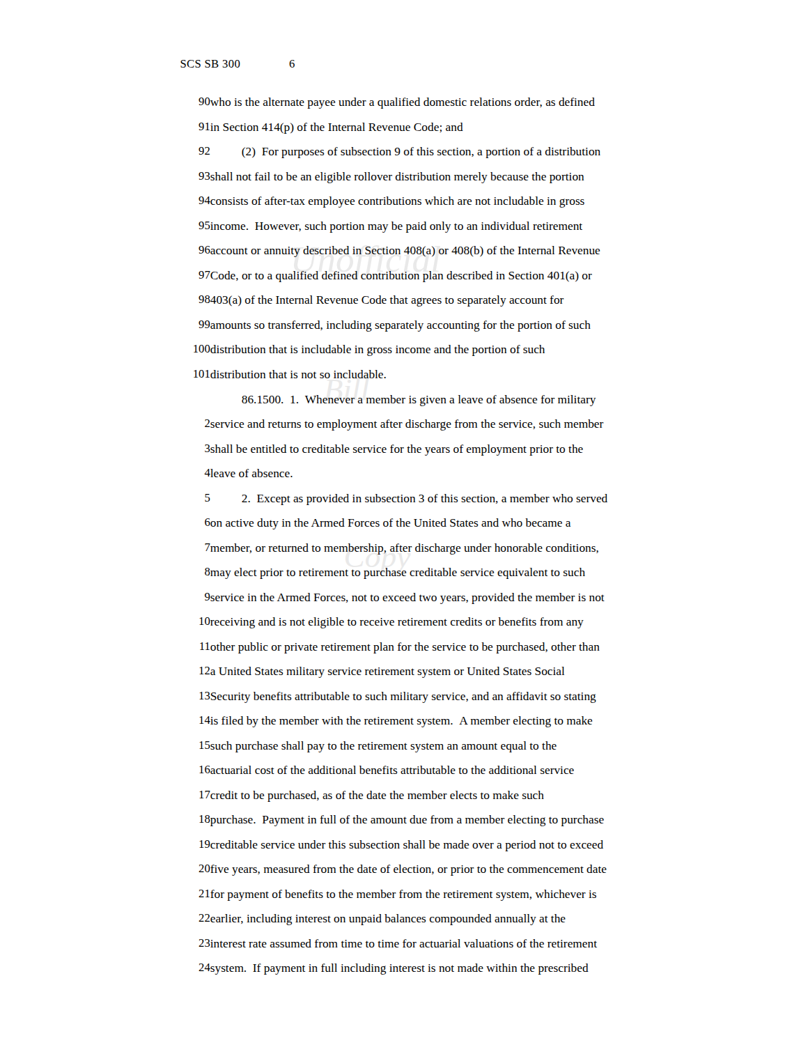Unofficial
Bill
Copy
SCS SB 300 6
| 90 | who is the alternate payee under a qualified domestic relations order, as defined |
| 91 | in Section 414(p) of the Internal Revenue Code; and |
| 92 | (2) For purposes of subsection 9 of this section, a portion of a distribution |
| 93 | shall not fail to be an eligible rollover distribution merely because the portion |
| 94 | consists of after-tax employee contributions which are not includable in gross |
| 95 | income. However, such portion may be paid only to an individual retirement |
| 96 | account or annuity described in Section 408(a) or 408(b) of the Internal Revenue |
| 97 | Code, or to a qualified defined contribution plan described in Section 401(a) or |
| 98 | 403(a) of the Internal Revenue Code that agrees to separately account for |
| 99 | amounts so transferred, including separately accounting for the portion of such |
| 100 | distribution that is includable in gross income and the portion of such |
| 101 | distribution that is not so includable. |
| | 86.1500. 1. Whenever a member is given a leave of absence for military |
| 2 | service and returns to employment after discharge from the service, such member |
| 3 | shall be entitled to creditable service for the years of employment prior to the |
| 4 | leave of absence. |
| 5 | 2. Except as provided in subsection 3 of this section, a member who served |
| 6 | on active duty in the Armed Forces of the United States and who became a |
| 7 | member, or returned to membership, after discharge under honorable conditions, |
| 8 | may elect prior to retirement to purchase creditable service equivalent to such |
| 9 | service in the Armed Forces, not to exceed two years, provided the member is not |
| 10 | receiving and is not eligible to receive retirement credits or benefits from any |
| 11 | other public or private retirement plan for the service to be purchased, other than |
| 12 | a United States military service retirement system or United States Social |
| 13 | Security benefits attributable to such military service, and an affidavit so stating |
| 14 | is filed by the member with the retirement system. A member electing to make |
| 15 | such purchase shall pay to the retirement system an amount equal to the |
| 16 | actuarial cost of the additional benefits attributable to the additional service |
| 17 | credit to be purchased, as of the date the member elects to make such |
| 18 | purchase. Payment in full of the amount due from a member electing to purchase |
| 19 | creditable service under this subsection shall be made over a period not to exceed |
| 20 | five years, measured from the date of election, or prior to the commencement date |
| 21 | for payment of benefits to the member from the retirement system, whichever is |
| 22 | earlier, including interest on unpaid balances compounded annually at the |
| 23 | interest rate assumed from time to time for actuarial valuations of the retirement |
| 24 | system. If payment in full including interest is not made within the prescribed |